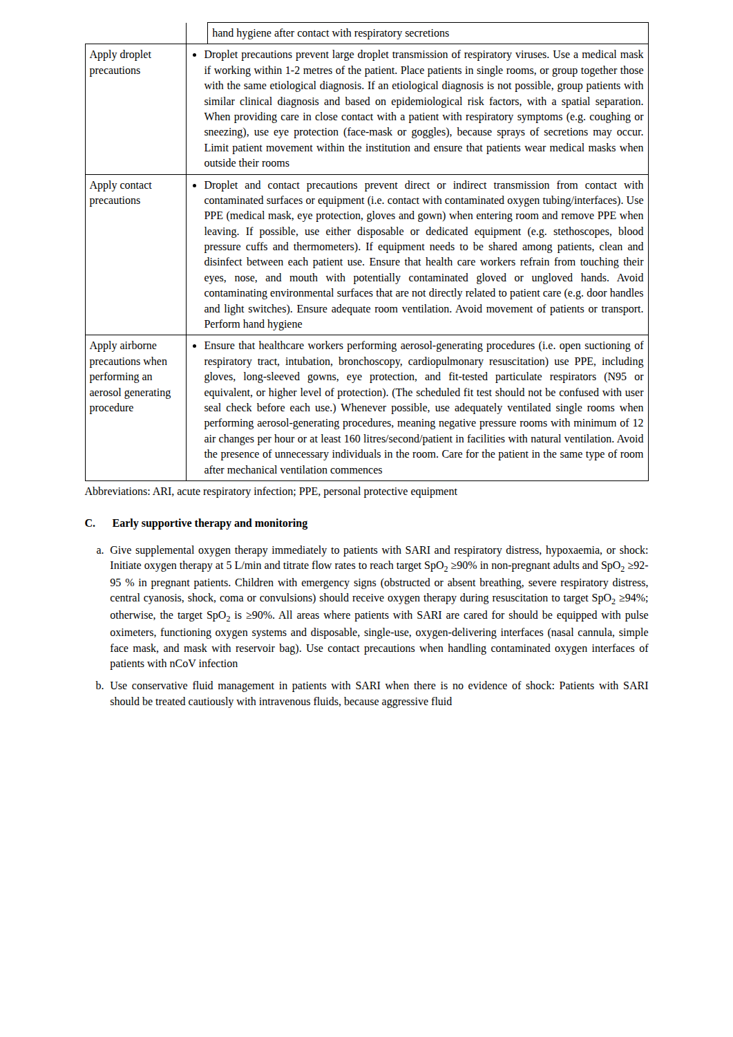| | | hand hygiene after contact with respiratory secretions |
| Apply droplet precautions | Droplet precautions prevent large droplet transmission of respiratory viruses. Use a medical mask if working within 1-2 metres of the patient. Place patients in single rooms, or group together those with the same etiological diagnosis. If an etiological diagnosis is not possible, group patients with similar clinical diagnosis and based on epidemiological risk factors, with a spatial separation. When providing care in close contact with a patient with respiratory symptoms (e.g. coughing or sneezing), use eye protection (face-mask or goggles), because sprays of secretions may occur. Limit patient movement within the institution and ensure that patients wear medical masks when outside their rooms |
| Apply contact precautions | Droplet and contact precautions prevent direct or indirect transmission from contact with contaminated surfaces or equipment (i.e. contact with contaminated oxygen tubing/interfaces). Use PPE (medical mask, eye protection, gloves and gown) when entering room and remove PPE when leaving. If possible, use either disposable or dedicated equipment (e.g. stethoscopes, blood pressure cuffs and thermometers). If equipment needs to be shared among patients, clean and disinfect between each patient use. Ensure that health care workers refrain from touching their eyes, nose, and mouth with potentially contaminated gloved or ungloved hands. Avoid contaminating environmental surfaces that are not directly related to patient care (e.g. door handles and light switches). Ensure adequate room ventilation. Avoid movement of patients or transport. Perform hand hygiene |
| Apply airborne precautions when performing an aerosol generating procedure | Ensure that healthcare workers performing aerosol-generating procedures (i.e. open suctioning of respiratory tract, intubation, bronchoscopy, cardiopulmonary resuscitation) use PPE, including gloves, long-sleeved gowns, eye protection, and fit-tested particulate respirators (N95 or equivalent, or higher level of protection). (The scheduled fit test should not be confused with user seal check before each use.) Whenever possible, use adequately ventilated single rooms when performing aerosol-generating procedures, meaning negative pressure rooms with minimum of 12 air changes per hour or at least 160 litres/second/patient in facilities with natural ventilation. Avoid the presence of unnecessary individuals in the room. Care for the patient in the same type of room after mechanical ventilation commences |
Abbreviations: ARI, acute respiratory infection; PPE, personal protective equipment
C. Early supportive therapy and monitoring
Give supplemental oxygen therapy immediately to patients with SARI and respiratory distress, hypoxaemia, or shock: Initiate oxygen therapy at 5 L/min and titrate flow rates to reach target SpO2 ≥90% in non-pregnant adults and SpO2 ≥92-95 % in pregnant patients. Children with emergency signs (obstructed or absent breathing, severe respiratory distress, central cyanosis, shock, coma or convulsions) should receive oxygen therapy during resuscitation to target SpO2 ≥94%; otherwise, the target SpO2 is ≥90%. All areas where patients with SARI are cared for should be equipped with pulse oximeters, functioning oxygen systems and disposable, single-use, oxygen-delivering interfaces (nasal cannula, simple face mask, and mask with reservoir bag). Use contact precautions when handling contaminated oxygen interfaces of patients with nCoV infection
Use conservative fluid management in patients with SARI when there is no evidence of shock: Patients with SARI should be treated cautiously with intravenous fluids, because aggressive fluid